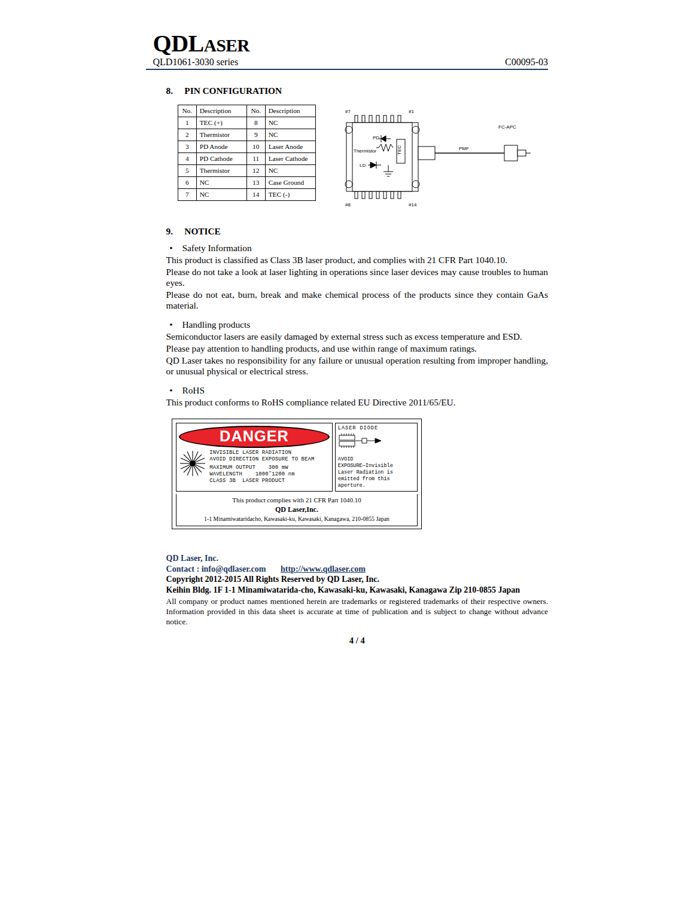QDL ASER
QLD1061-3030 series C00095-03
8. PIN CONFIGURATION
| No. | Description | No. | Description |
| 1 | TEC (+) | 8 | NC |
| 2 | Thermistor | 9 | NC |
| 3 | PD Anode | 10 | Laser Anode |
| 4 | PD Cathode | 11 | Laser Cathode |
| 5 | Thermistor | 12 | NC |
| 6 | NC | 13 | Case Ground |
| 7 | NC | 14 | TEC (-) |
#7 #1 #8 #14 PD Thermistor TEC LD PMF FC-APC
9. NOTICE
Safety Information
This product is classified as Class 3B laser product, and complies with 21 CFR Part 1040.10.
Please do not take a look at laser lighting in operations since laser devices may cause troubles to human eyes.
Please do not eat, burn, break and make chemical process of the products since they contain GaAs material.
Handling products
Semiconductor lasers are easily damaged by external stress such as excess temperature and ESD.
Please pay attention to handling products, and use within range of maximum ratings.
QD Laser takes no responsibility for any failure or unusual operation resulting from improper handling, or unusual physical or electrical stress.
RoHS
This product conforms to RoHS compliance related EU Directive 2011/65/EU.
DANGER
INVISIBLE LASER RADIATION
AVOID DIRECTION EXPOSURE TO BEAM
MAXIMUM OUTPUT 300 mW
WAVELENGTH 1000˜1200 nm
CLASS 3B LASER PRODUCT
LASER DIODE
AVOID
EXPOSURE—Invisible
Laser Radiation is
emitted from this
aperture.
This product complies with 21 CFR Part 1040.10
QD Laser,Inc.
1-1 Minamiwataridacho, Kawasaki-ku, Kawasaki, Kanagawa, 210-0855 Japan
QD Laser, Inc.
Contact : info@qdlaser.com http://www.qdlaser.com
Copyright 2012-2015 All Rights Reserved by QD Laser, Inc.
Keihin Bldg. 1F 1-1 Minamiwatarida-cho, Kawasaki-ku, Kawasaki, Kanagawa Zip 210-0855 Japan
All company or product names mentioned herein are trademarks or registered trademarks of their respective owners. Information provided in this data sheet is accurate at time of publication and is subject to change without advance notice.
4 / 4